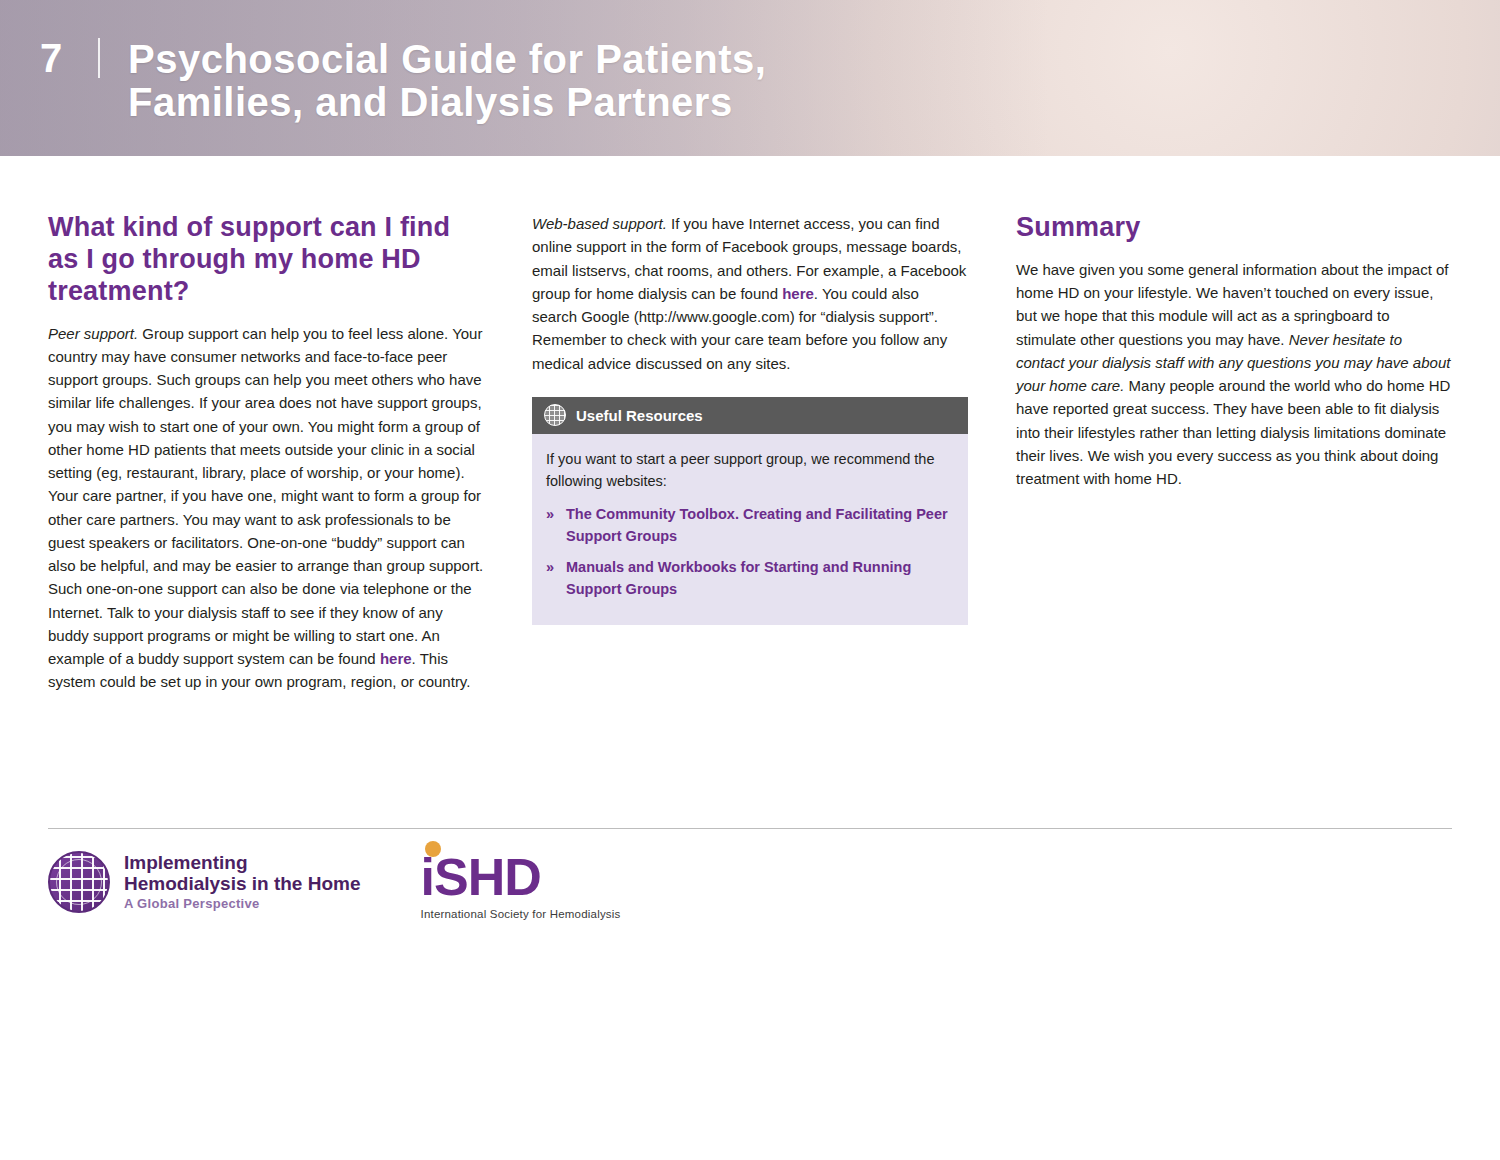7
Psychosocial Guide for Patients,
Families, and Dialysis Partners
What kind of support can I find as I go through my home HD treatment?
Peer support. Group support can help you to feel less alone. Your country may have consumer networks and face-to-face peer support groups. Such groups can help you meet others who have similar life challenges. If your area does not have support groups, you may wish to start one of your own. You might form a group of other home HD patients that meets outside your clinic in a social setting (eg, restaurant, library, place of worship, or your home). Your care partner, if you have one, might want to form a group for other care partners. You may want to ask professionals to be guest speakers or facilitators. One-on-one “buddy” support can also be helpful, and may be easier to arrange than group support. Such one-on-one support can also be done via telephone or the Internet. Talk to your dialysis staff to see if they know of any buddy support programs or might be willing to start one. An example of a buddy support system can be found here. This system could be set up in your own program, region, or country.
Web-based support. If you have Internet access, you can find online support in the form of Facebook groups, message boards, email listservs, chat rooms, and others. For example, a Facebook group for home dialysis can be found here. You could also search Google (http://www.google.com) for “dialysis support”. Remember to check with your care team before you follow any medical advice discussed on any sites.
Useful Resources
If you want to start a peer support group, we recommend the following websites:
The Community Toolbox. Creating and Facilitating Peer Support Groups
Manuals and Workbooks for Starting and Running Support Groups
Summary
We have given you some general information about the impact of home HD on your lifestyle. We haven’t touched on every issue, but we hope that this module will act as a springboard to stimulate other questions you may have. Never hesitate to contact your dialysis staff with any questions you may have about your home care. Many people around the world who do home HD have reported great success. They have been able to fit dialysis into their lifestyles rather than letting dialysis limitations dominate their lives. We wish you every success as you think about doing treatment with home HD.
Implementing
Hemodialysis in the Home
A Global Perspective
iSHD
International Society for Hemodialysis